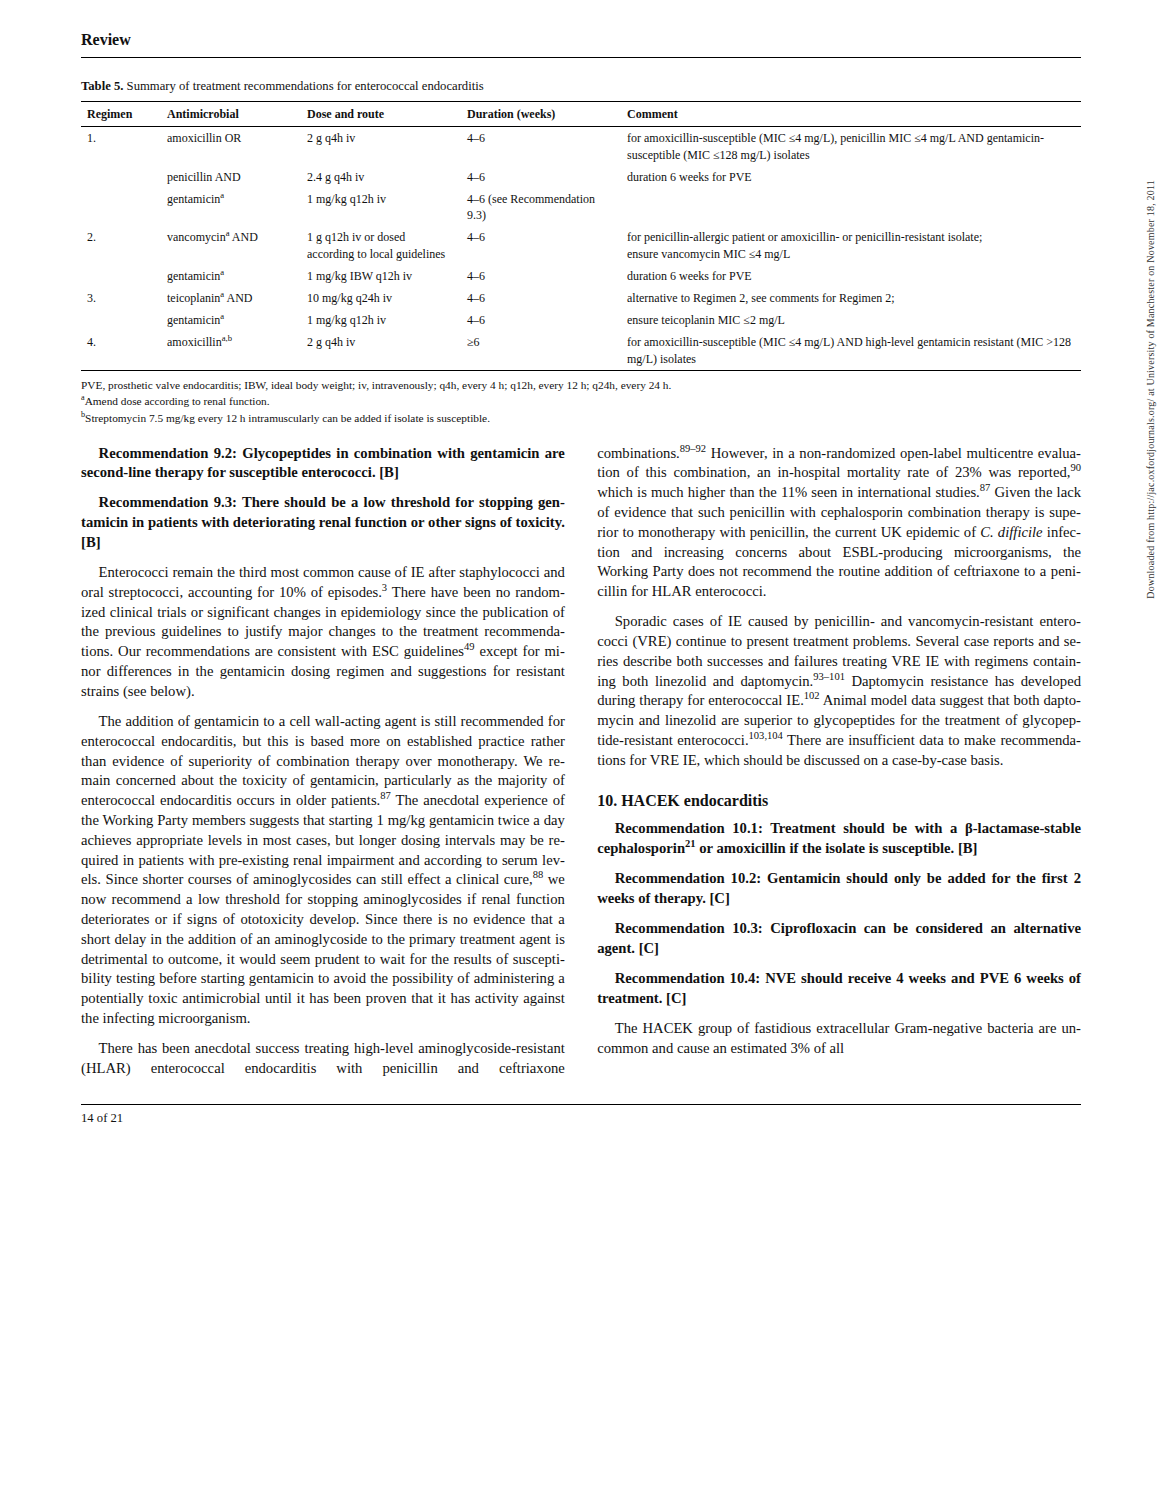Review
Downloaded from http://jac.oxfordjournals.org/ at University of Manchester on November 18, 2011
Table 5. Summary of treatment recommendations for enterococcal endocarditis
| Regimen | Antimicrobial | Dose and route | Duration (weeks) | Comment |
| --- | --- | --- | --- | --- |
| 1. | amoxicillin OR | 2 g q4h iv | 4–6 | for amoxicillin-susceptible (MIC ≤4 mg/L), penicillin MIC ≤4 mg/L AND gentamicin-susceptible (MIC ≤128 mg/L) isolates |
| | penicillin AND | 2.4 g q4h iv | 4–6 | duration 6 weeks for PVE |
| | gentamicin a | 1 mg/kg q12h iv | 4–6 (see Recommendation 9.3) | |
| 2. | vancomycin a AND | 1 g q12h iv or dosed according to local guidelines | 4–6 | for penicillin-allergic patient or amoxicillin- or penicillin-resistant isolate; ensure vancomycin MIC ≤4 mg/L |
| | gentamicin a | 1 mg/kg IBW q12h iv | 4–6 | duration 6 weeks for PVE |
| 3. | teicoplanin a AND | 10 mg/kg q24h iv | 4–6 | alternative to Regimen 2, see comments for Regimen 2; |
| | gentamicin a | 1 mg/kg q12h iv | 4–6 | ensure teicoplanin MIC ≤2 mg/L |
| 4. | amoxicillin a,b | 2 g q4h iv | ≥6 | for amoxicillin-susceptible (MIC ≤4 mg/L) AND high-level gentamicin resistant (MIC >128 mg/L) isolates |
PVE, prosthetic valve endocarditis; IBW, ideal body weight; iv, intravenously; q4h, every 4 h; q12h, every 12 h; q24h, every 24 h.
aAmend dose according to renal function.
bStreptomycin 7.5 mg/kg every 12 h intramuscularly can be added if isolate is susceptible.
Recommendation 9.2: Glycopeptides in combination with gentamicin are second-line therapy for susceptible enterococci. [B]
Recommendation 9.3: There should be a low threshold for stopping gentamicin in patients with deteriorating renal function or other signs of toxicity. [B]
Enterococci remain the third most common cause of IE after staphylococci and oral streptococci, accounting for 10% of episodes.3 There have been no randomized clinical trials or significant changes in epidemiology since the publication of the previous guidelines to justify major changes to the treatment recommendations. Our recommendations are consistent with ESC guidelines49 except for minor differences in the gentamicin dosing regimen and suggestions for resistant strains (see below).
The addition of gentamicin to a cell wall-acting agent is still recommended for enterococcal endocarditis, but this is based more on established practice rather than evidence of superiority of combination therapy over monotherapy. We remain concerned about the toxicity of gentamicin, particularly as the majority of enterococcal endocarditis occurs in older patients.87 The anecdotal experience of the Working Party members suggests that starting 1 mg/kg gentamicin twice a day achieves appropriate levels in most cases, but longer dosing intervals may be required in patients with pre-existing renal impairment and according to serum levels. Since shorter courses of aminoglycosides can still effect a clinical cure,88 we now recommend a low threshold for stopping aminoglycosides if renal function deteriorates or if signs of ototoxicity develop. Since there is no evidence that a short delay in the addition of an aminoglycoside to the primary treatment agent is detrimental to outcome, it would seem prudent to wait for the results of susceptibility testing before starting gentamicin to avoid the possibility of administering a potentially toxic antimicrobial until it has been proven that it has activity against the infecting microorganism.
There has been anecdotal success treating high-level aminoglycoside-resistant (HLAR) enterococcal endocarditis with penicillin and ceftriaxone combinations.89–92 However, in a non-randomized open-label multicentre evaluation of this combination, an in-hospital mortality rate of 23% was reported,90 which is much higher than the 11% seen in international studies.87 Given the lack of evidence that such penicillin with cephalosporin combination therapy is superior to monotherapy with penicillin, the current UK epidemic of C. difficile infection and increasing concerns about ESBL-producing microorganisms, the Working Party does not recommend the routine addition of ceftriaxone to a penicillin for HLAR enterococci.
Sporadic cases of IE caused by penicillin- and vancomycin-resistant enterococci (VRE) continue to present treatment problems. Several case reports and series describe both successes and failures treating VRE IE with regimens containing both linezolid and daptomycin.93–101 Daptomycin resistance has developed during therapy for enterococcal IE.102 Animal model data suggest that both daptomycin and linezolid are superior to glycopeptides for the treatment of glycopeptide-resistant enterococci.103,104 There are insufficient data to make recommendations for VRE IE, which should be discussed on a case-by-case basis.
10. HACEK endocarditis
Recommendation 10.1: Treatment should be with a β-lactamase-stable cephalosporin21 or amoxicillin if the isolate is susceptible. [B]
Recommendation 10.2: Gentamicin should only be added for the first 2 weeks of therapy. [C]
Recommendation 10.3: Ciprofloxacin can be considered an alternative agent. [C]
Recommendation 10.4: NVE should receive 4 weeks and PVE 6 weeks of treatment. [C]
The HACEK group of fastidious extracellular Gram-negative bacteria are uncommon and cause an estimated 3% of all
14 of 21